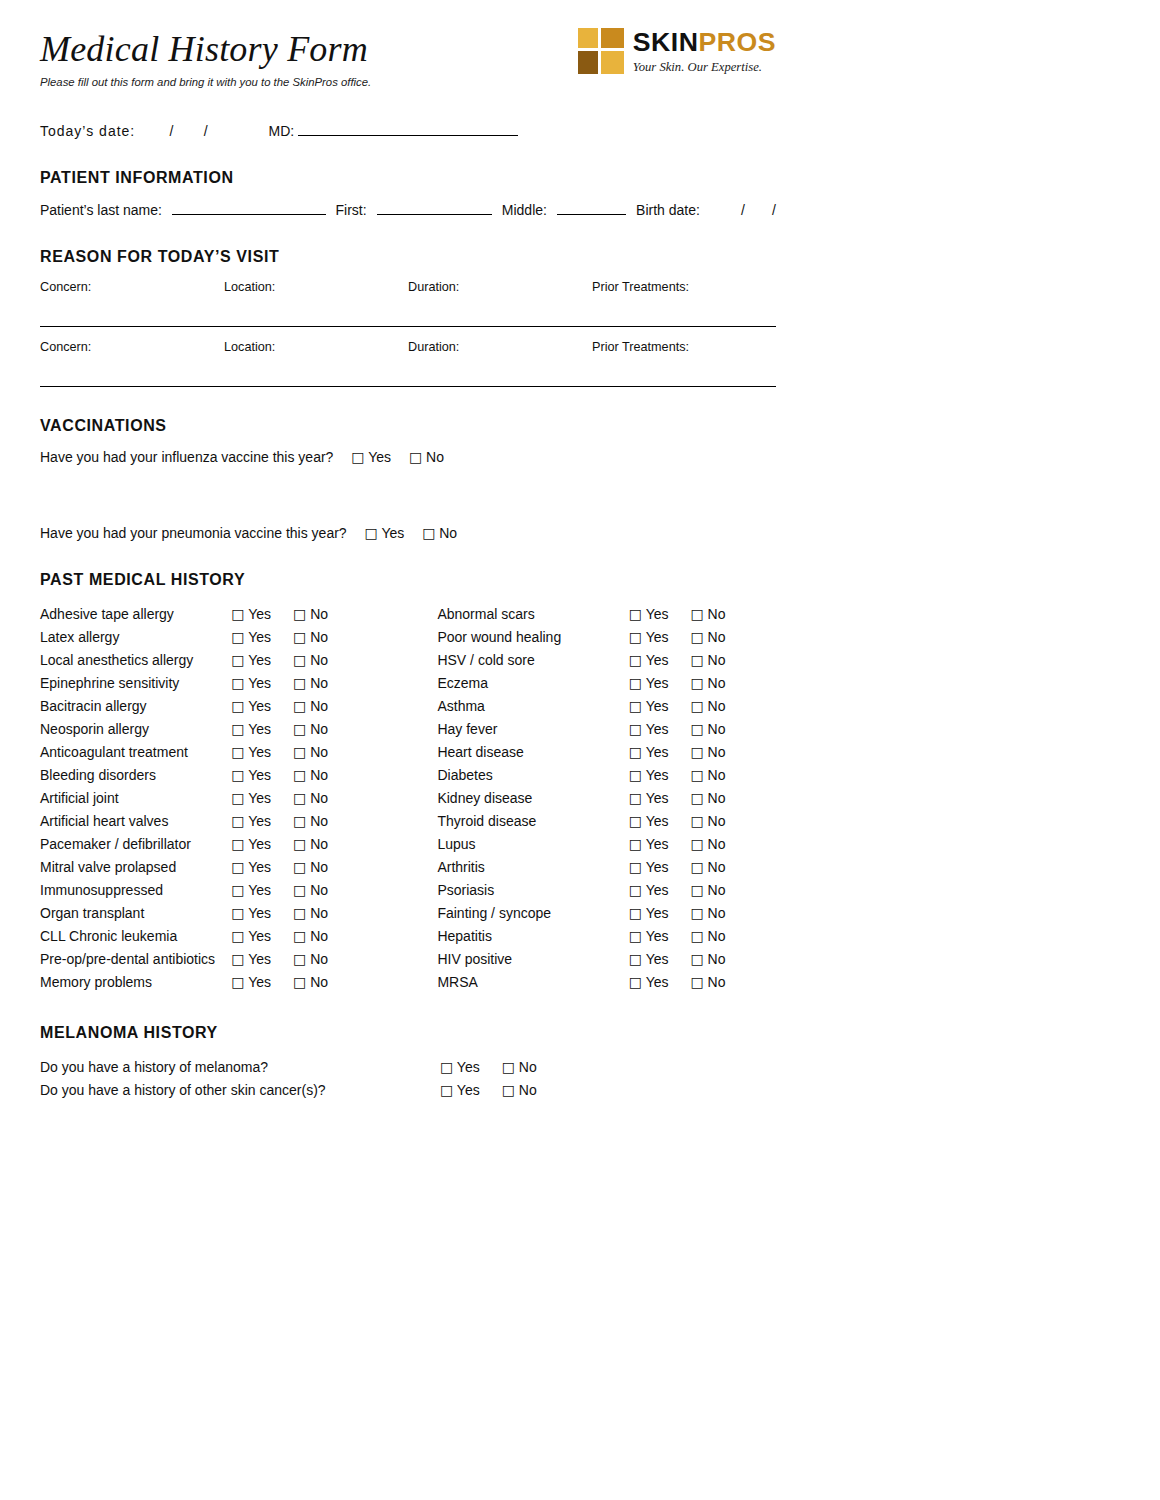Medical History Form
Please fill out this form and bring it with you to the SkinPros office.
SKINPROS
Your Skin. Our Expertise.
Today’s date: / /
MD:
PATIENT INFORMATION
Patient’s last name: First: Middle: Birth date: / /
REASON FOR TODAY’S VISIT
| Concern: | Location: | Duration: | Prior Treatments: |
| Concern: | Location: | Duration: | Prior Treatments: |
VACCINATIONS
Have you had your influenza vaccine this year? □ Yes □ No
Have you had your pneumonia vaccine this year? □ Yes □ No
PAST MEDICAL HISTORY
| Adhesive tape allergy | □ Yes □ No | | Abnormal scars | □ Yes □ No |
| Latex allergy | □ Yes □ No | | Poor wound healing | □ Yes □ No |
| Local anesthetics allergy | □ Yes □ No | | HSV / cold sore | □ Yes □ No |
| Epinephrine sensitivity | □ Yes □ No | | Eczema | □ Yes □ No |
| Bacitracin allergy | □ Yes □ No | | Asthma | □ Yes □ No |
| Neosporin allergy | □ Yes □ No | | Hay fever | □ Yes □ No |
| Anticoagulant treatment | □ Yes □ No | | Heart disease | □ Yes □ No |
| Bleeding disorders | □ Yes □ No | | Diabetes | □ Yes □ No |
| Artificial joint | □ Yes □ No | | Kidney disease | □ Yes □ No |
| Artificial heart valves | □ Yes □ No | | Thyroid disease | □ Yes □ No |
| Pacemaker / defibrillator | □ Yes □ No | | Lupus | □ Yes □ No |
| Mitral valve prolapsed | □ Yes □ No | | Arthritis | □ Yes □ No |
| Immunosuppressed | □ Yes □ No | | Psoriasis | □ Yes □ No |
| Organ transplant | □ Yes □ No | | Fainting / syncope | □ Yes □ No |
| CLL Chronic leukemia | □ Yes □ No | | Hepatitis | □ Yes □ No |
| Pre-op/pre-dental antibiotics | □ Yes □ No | | HIV positive | □ Yes □ No |
| Memory problems | □ Yes □ No | | MRSA | □ Yes □ No |
MELANOMA HISTORY
| Do you have a history of melanoma? | □ Yes □ No |
| Do you have a history of other skin cancer(s)? | □ Yes □ No |